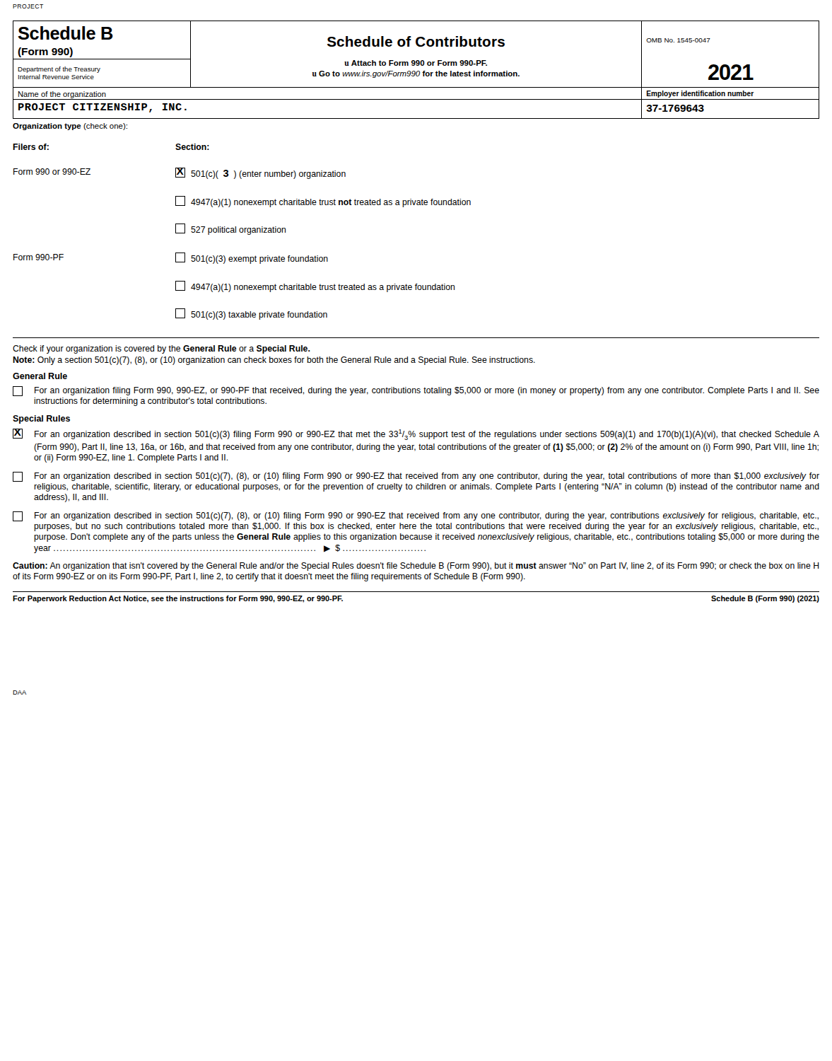PROJECT
| Schedule B (Form 990) | Schedule of Contributors u Attach to Form 990 or Form 990-PF. u Go to www.irs.gov/Form990 for the latest information. | OMB No. 1545-0047 |
| Department of the Treasury Internal Revenue Service | 2021 |
| Name of the organization | Employer identification number |
| PROJECT CITIZENSHIP, INC. | 37-1769643 |
Organization type (check one):
| Filers of: | | Section: |
| Form 990 or 990-EZ | | 501(c)( 3 ) (enter number) organization |
| | | 4947(a)(1) nonexempt charitable trust not treated as a private foundation |
| | | 527 political organization |
| Form 990-PF | | 501(c)(3) exempt private foundation |
| | | 4947(a)(1) nonexempt charitable trust treated as a private foundation |
| | | 501(c)(3) taxable private foundation |
Check if your organization is covered by the General Rule or a Special Rule.
Note: Only a section 501(c)(7), (8), or (10) organization can check boxes for both the General Rule and a Special Rule. See instructions.
General Rule
For an organization filing Form 990, 990-EZ, or 990-PF that received, during the year, contributions totaling $5,000 or more (in money or property) from any one contributor. Complete Parts I and II. See instructions for determining a contributor's total contributions.
Special Rules
For an organization described in section 501(c)(3) filing Form 990 or 990-EZ that met the 331/3% support test of the regulations under sections 509(a)(1) and 170(b)(1)(A)(vi), that checked Schedule A (Form 990), Part II, line 13, 16a, or 16b, and that received from any one contributor, during the year, total contributions of the greater of (1) $5,000; or (2) 2% of the amount on (i) Form 990, Part VIII, line 1h; or (ii) Form 990-EZ, line 1. Complete Parts I and II.
For an organization described in section 501(c)(7), (8), or (10) filing Form 990 or 990-EZ that received from any one contributor, during the year, total contributions of more than $1,000 exclusively for religious, charitable, scientific, literary, or educational purposes, or for the prevention of cruelty to children or animals. Complete Parts I (entering “N/A” in column (b) instead of the contributor name and address), II, and III.
For an organization described in section 501(c)(7), (8), or (10) filing Form 990 or 990-EZ that received from any one contributor, during the year, contributions exclusively for religious, charitable, etc., purposes, but no such contributions totaled more than $1,000. If this box is checked, enter here the total contributions that were received during the year for an exclusively religious, charitable, etc., purpose. Don't complete any of the parts unless the General Rule applies to this organization because it received nonexclusively religious, charitable, etc., contributions totaling $5,000 or more during the year ................................................................................. ▶ $ ..........................
Caution: An organization that isn't covered by the General Rule and/or the Special Rules doesn't file Schedule B (Form 990), but it must answer “No” on Part IV, line 2, of its Form 990; or check the box on line H of its Form 990-EZ or on its Form 990-PF, Part I, line 2, to certify that it doesn't meet the filing requirements of Schedule B (Form 990).
For Paperwork Reduction Act Notice, see the instructions for Form 990, 990-EZ, or 990-PF.
Schedule B (Form 990) (2021)
DAA